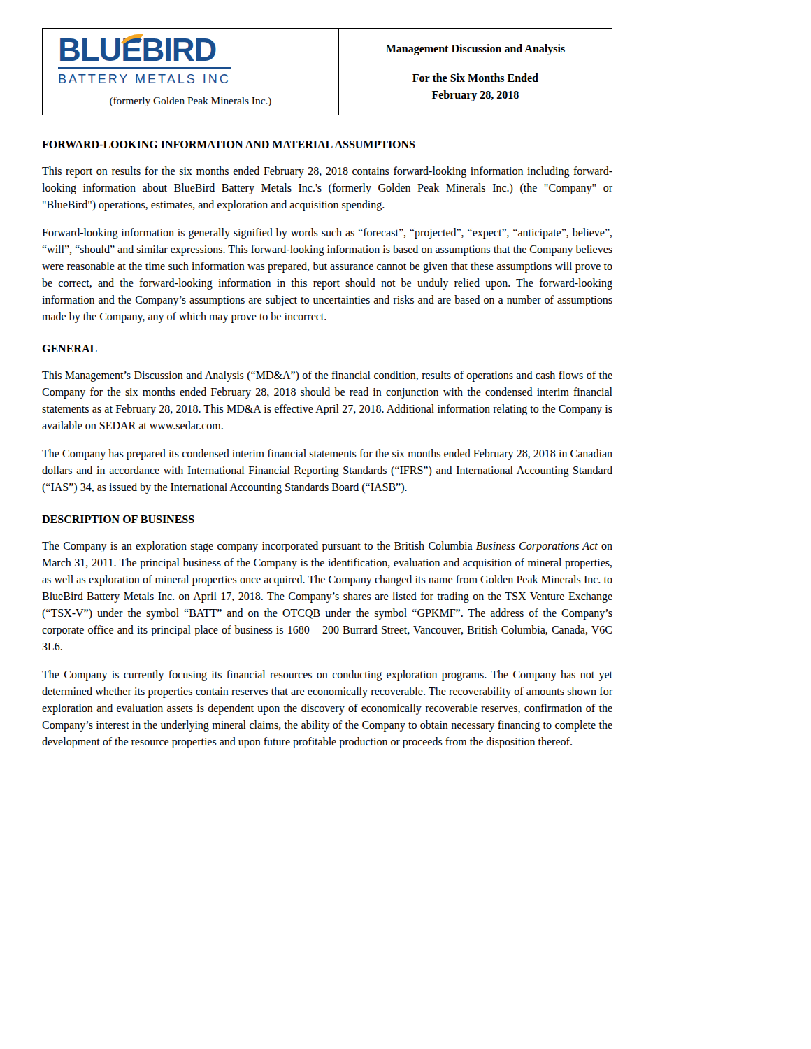| BLUE BIRD BATTERY METALS INC (formerly Golden Peak Minerals Inc.) | Management Discussion and Analysis For the Six Months Ended February 28, 2018 |
Forward-Looking Information and Material Assumptions
This report on results for the six months ended February 28, 2018 contains forward-looking information including forward-looking information about BlueBird Battery Metals Inc.'s (formerly Golden Peak Minerals Inc.) (the "Company" or "BlueBird") operations, estimates, and exploration and acquisition spending.
Forward-looking information is generally signified by words such as “forecast”, “projected”, “expect”, “anticipate”, believe”, “will”, “should” and similar expressions. This forward-looking information is based on assumptions that the Company believes were reasonable at the time such information was prepared, but assurance cannot be given that these assumptions will prove to be correct, and the forward-looking information in this report should not be unduly relied upon. The forward-looking information and the Company’s assumptions are subject to uncertainties and risks and are based on a number of assumptions made by the Company, any of which may prove to be incorrect.
General
This Management’s Discussion and Analysis (“MD&A”) of the financial condition, results of operations and cash flows of the Company for the six months ended February 28, 2018 should be read in conjunction with the condensed interim financial statements as at February 28, 2018. This MD&A is effective April 27, 2018. Additional information relating to the Company is available on SEDAR at www.sedar.com.
The Company has prepared its condensed interim financial statements for the six months ended February 28, 2018 in Canadian dollars and in accordance with International Financial Reporting Standards (“IFRS”) and International Accounting Standard (“IAS”) 34, as issued by the International Accounting Standards Board (“IASB”).
Description of Business
The Company is an exploration stage company incorporated pursuant to the British Columbia Business Corporations Act on March 31, 2011. The principal business of the Company is the identification, evaluation and acquisition of mineral properties, as well as exploration of mineral properties once acquired. The Company changed its name from Golden Peak Minerals Inc. to BlueBird Battery Metals Inc. on April 17, 2018. The Company’s shares are listed for trading on the TSX Venture Exchange (“TSX-V”) under the symbol “BATT” and on the OTCQB under the symbol “GPKMF”. The address of the Company’s corporate office and its principal place of business is 1680 – 200 Burrard Street, Vancouver, British Columbia, Canada, V6C 3L6.
The Company is currently focusing its financial resources on conducting exploration programs. The Company has not yet determined whether its properties contain reserves that are economically recoverable. The recoverability of amounts shown for exploration and evaluation assets is dependent upon the discovery of economically recoverable reserves, confirmation of the Company’s interest in the underlying mineral claims, the ability of the Company to obtain necessary financing to complete the development of the resource properties and upon future profitable production or proceeds from the disposition thereof.